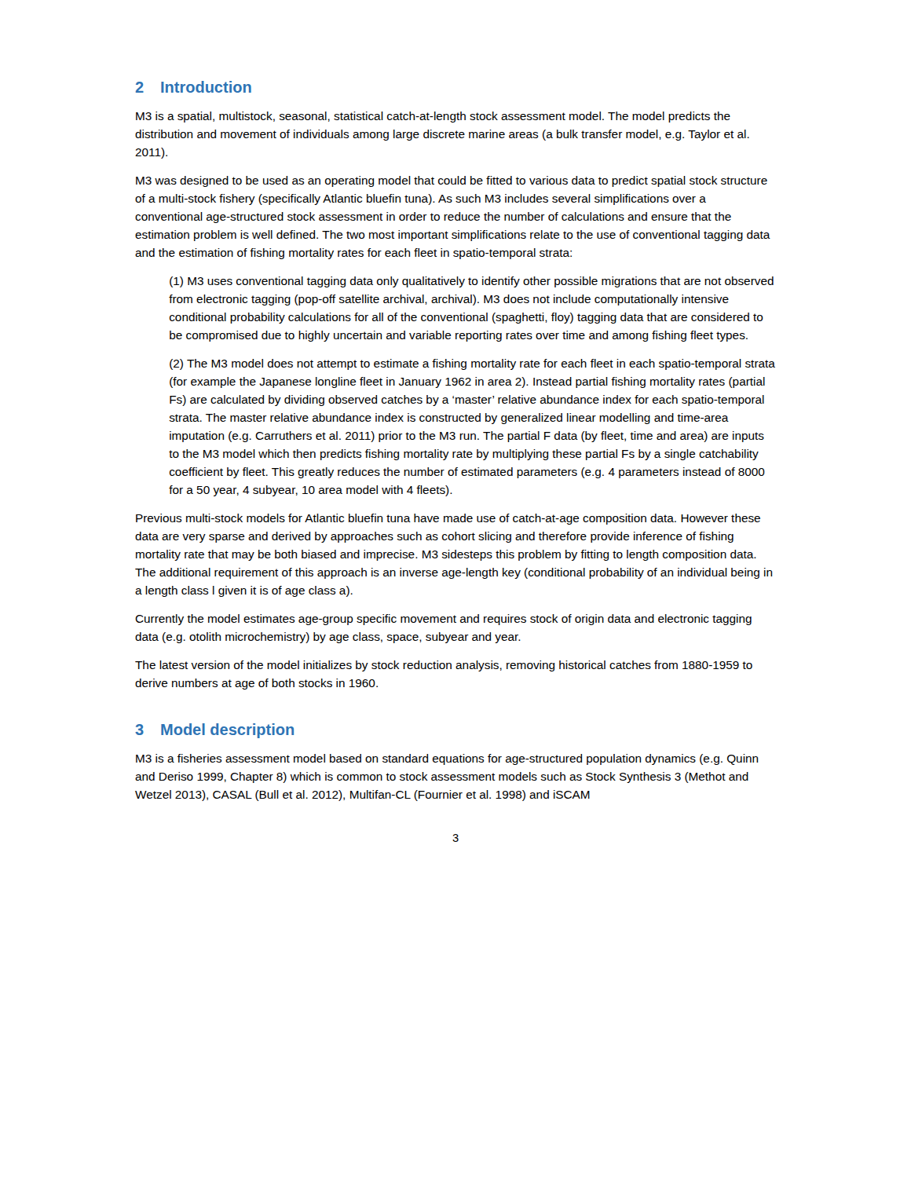2 Introduction
M3 is a spatial, multistock, seasonal, statistical catch-at-length stock assessment model. The model predicts the distribution and movement of individuals among large discrete marine areas (a bulk transfer model, e.g. Taylor et al. 2011).
M3 was designed to be used as an operating model that could be fitted to various data to predict spatial stock structure of a multi-stock fishery (specifically Atlantic bluefin tuna). As such M3 includes several simplifications over a conventional age-structured stock assessment in order to reduce the number of calculations and ensure that the estimation problem is well defined. The two most important simplifications relate to the use of conventional tagging data and the estimation of fishing mortality rates for each fleet in spatio-temporal strata:
(1) M3 uses conventional tagging data only qualitatively to identify other possible migrations that are not observed from electronic tagging (pop-off satellite archival, archival). M3 does not include computationally intensive conditional probability calculations for all of the conventional (spaghetti, floy) tagging data that are considered to be compromised due to highly uncertain and variable reporting rates over time and among fishing fleet types.
(2) The M3 model does not attempt to estimate a fishing mortality rate for each fleet in each spatio-temporal strata (for example the Japanese longline fleet in January 1962 in area 2). Instead partial fishing mortality rates (partial Fs) are calculated by dividing observed catches by a ‘master’ relative abundance index for each spatio-temporal strata. The master relative abundance index is constructed by generalized linear modelling and time-area imputation (e.g. Carruthers et al. 2011) prior to the M3 run. The partial F data (by fleet, time and area) are inputs to the M3 model which then predicts fishing mortality rate by multiplying these partial Fs by a single catchability coefficient by fleet. This greatly reduces the number of estimated parameters (e.g. 4 parameters instead of 8000 for a 50 year, 4 subyear, 10 area model with 4 fleets).
Previous multi-stock models for Atlantic bluefin tuna have made use of catch-at-age composition data. However these data are very sparse and derived by approaches such as cohort slicing and therefore provide inference of fishing mortality rate that may be both biased and imprecise. M3 sidesteps this problem by fitting to length composition data. The additional requirement of this approach is an inverse age-length key (conditional probability of an individual being in a length class l given it is of age class a).
Currently the model estimates age-group specific movement and requires stock of origin data and electronic tagging data (e.g. otolith microchemistry) by age class, space, subyear and year.
The latest version of the model initializes by stock reduction analysis, removing historical catches from 1880-1959 to derive numbers at age of both stocks in 1960.
3 Model description
M3 is a fisheries assessment model based on standard equations for age-structured population dynamics (e.g. Quinn and Deriso 1999, Chapter 8) which is common to stock assessment models such as Stock Synthesis 3 (Methot and Wetzel 2013), CASAL (Bull et al. 2012), Multifan-CL (Fournier et al. 1998) and iSCAM
3